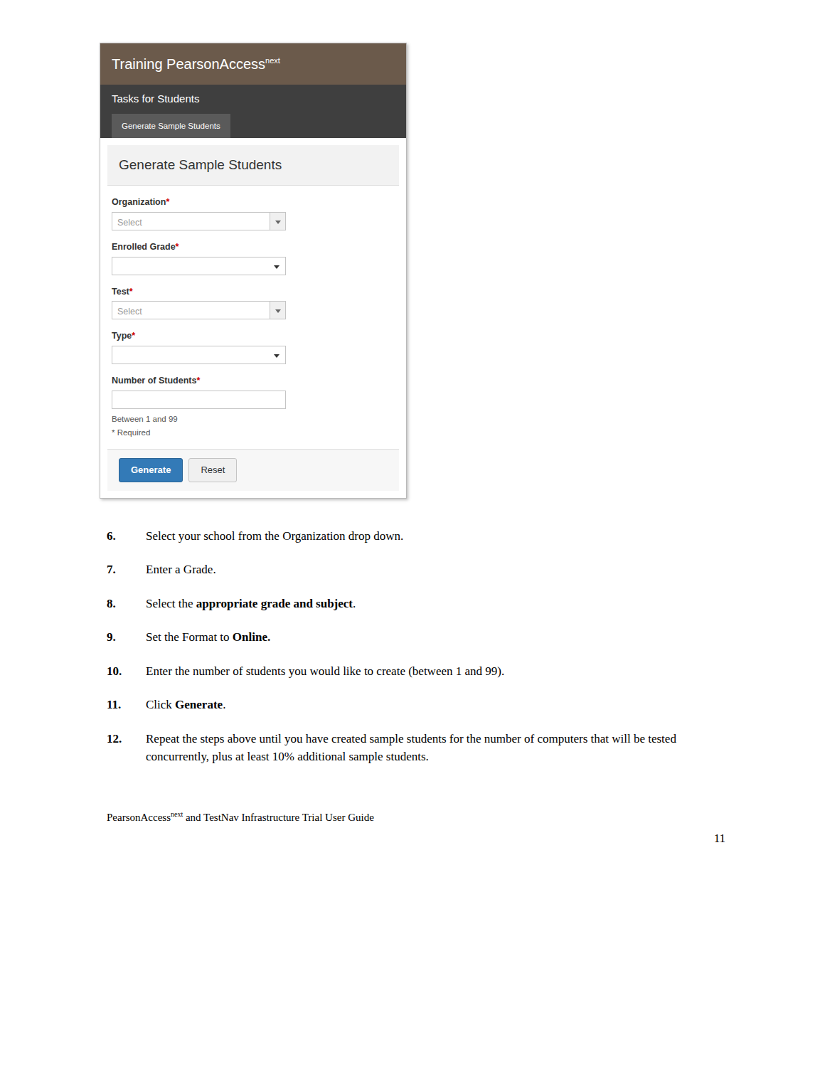Training PearsonAccessnext
Tasks for Students
Generate Sample Students
Generate Sample Students
Organization*
Select
Enrolled Grade*
Test*
Select
Type*
Number of Students*
Between 1 and 99
* Required
Generate Reset
6. Select your school from the Organization drop down.
7. Enter a Grade.
8. Select the appropriate grade and subject.
9. Set the Format to Online.
10. Enter the number of students you would like to create (between 1 and 99).
11. Click Generate.
12. Repeat the steps above until you have created sample students for the number of computers that will be tested concurrently, plus at least 10% additional sample students.
PearsonAccessnext and TestNav Infrastructure Trial User Guide
11